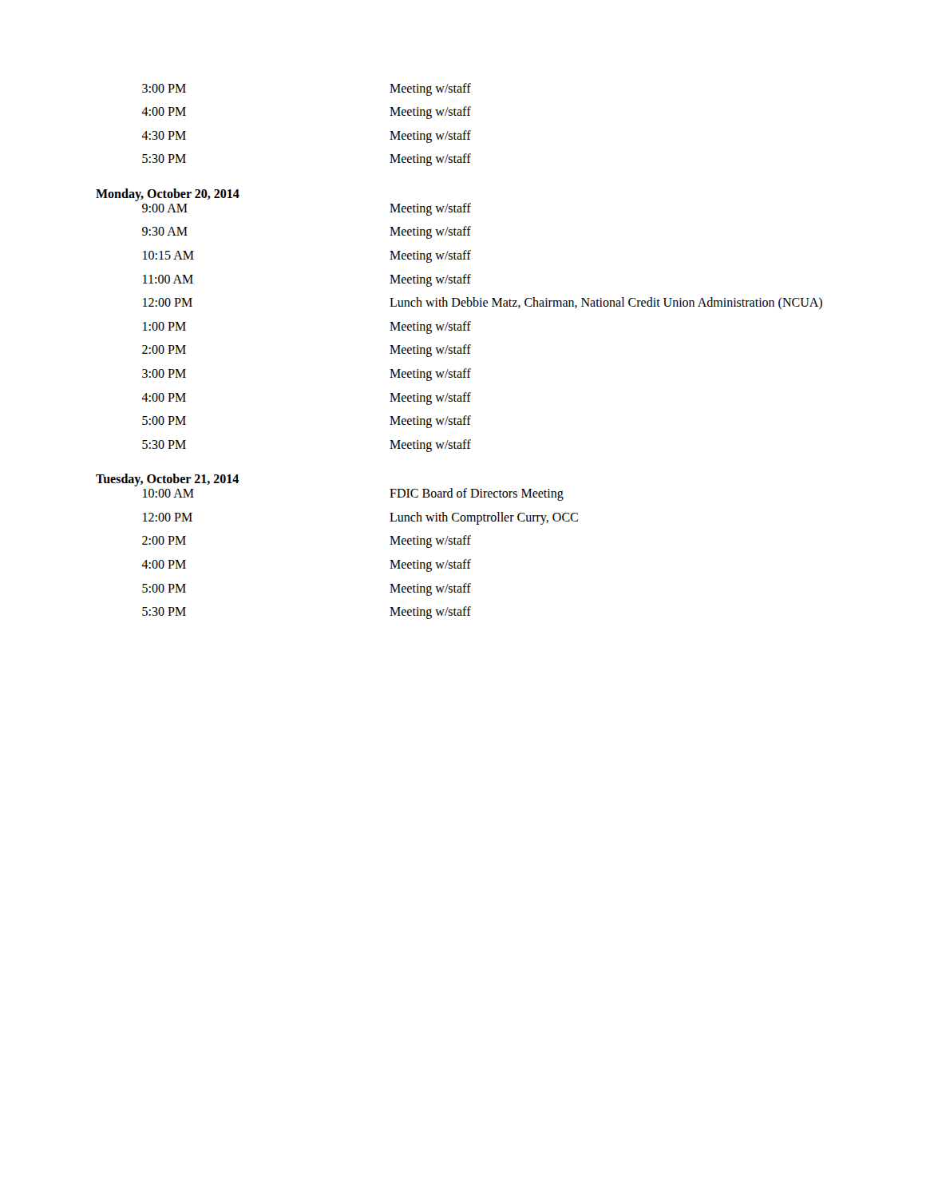| 3:00 PM | Meeting w/staff |
| 4:00 PM | Meeting w/staff |
| 4:30 PM | Meeting w/staff |
| 5:30 PM | Meeting w/staff |
| Monday, October 20, 2014 |
| 9:00 AM | Meeting w/staff |
| 9:30 AM | Meeting w/staff |
| 10:15 AM | Meeting w/staff |
| 11:00 AM | Meeting w/staff |
| 12:00 PM | Lunch with Debbie Matz, Chairman, National Credit Union Administration (NCUA) |
| 1:00 PM | Meeting w/staff |
| 2:00 PM | Meeting w/staff |
| 3:00 PM | Meeting w/staff |
| 4:00 PM | Meeting w/staff |
| 5:00 PM | Meeting w/staff |
| 5:30 PM | Meeting w/staff |
| Tuesday, October 21, 2014 |
| 10:00 AM | FDIC Board of Directors Meeting |
| 12:00 PM | Lunch with Comptroller Curry, OCC |
| 2:00 PM | Meeting w/staff |
| 4:00 PM | Meeting w/staff |
| 5:00 PM | Meeting w/staff |
| 5:30 PM | Meeting w/staff |